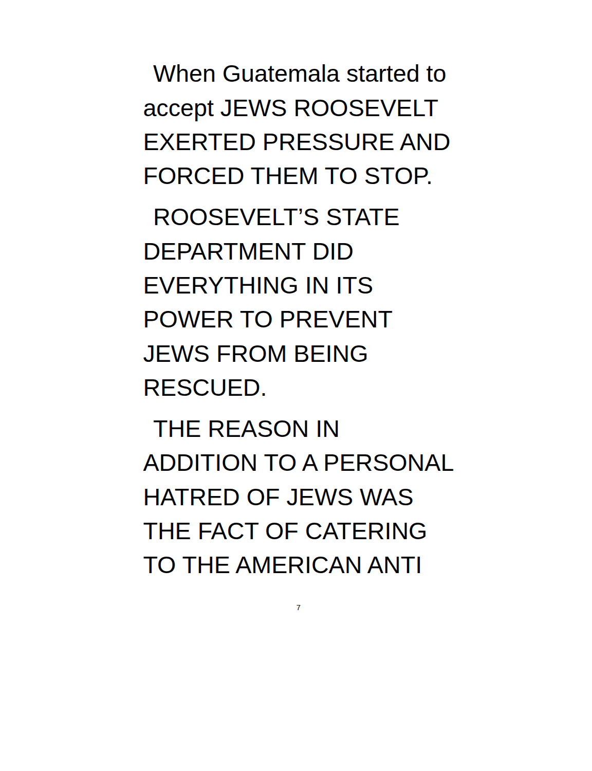When Guatemala started to accept JEWS ROOSEVELT EXERTED PRESSURE AND FORCED THEM TO STOP.
ROOSEVELT’S STATE DEPARTMENT DID EVERYTHING IN ITS POWER TO PREVENT JEWS FROM BEING RESCUED.
THE REASON IN ADDITION TO A PERSONAL HATRED OF JEWS WAS THE FACT OF CATERING TO THE AMERICAN ANTI
7